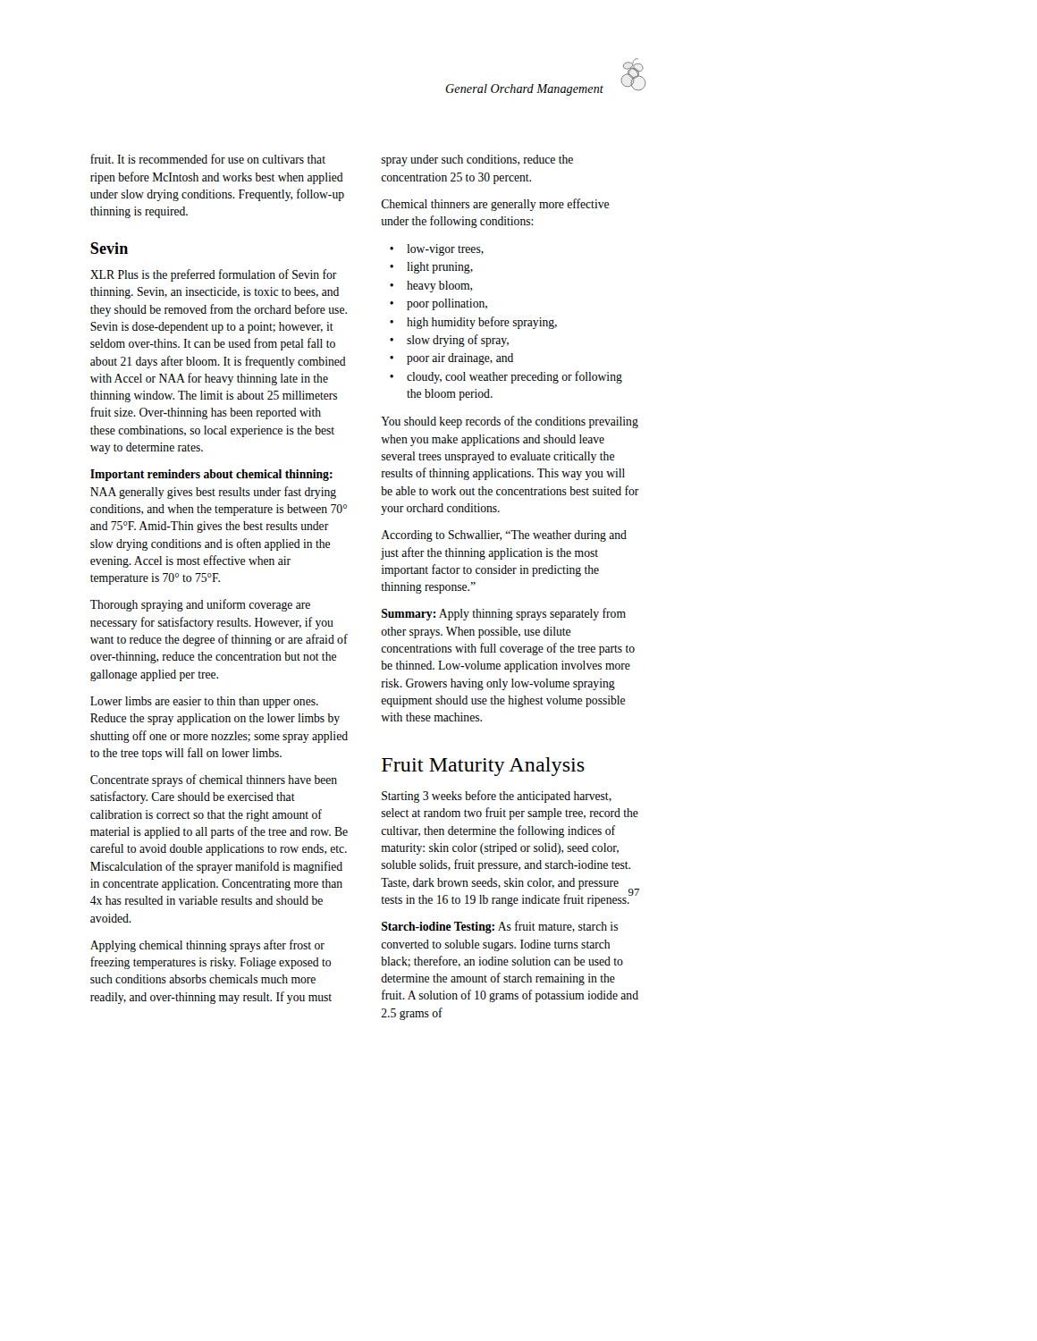General Orchard Management
fruit. It is recommended for use on cultivars that ripen before McIntosh and works best when applied under slow drying conditions. Frequently, follow-up thinning is required.
Sevin
XLR Plus is the preferred formulation of Sevin for thinning. Sevin, an insecticide, is toxic to bees, and they should be removed from the orchard before use. Sevin is dose-dependent up to a point; however, it seldom over-thins. It can be used from petal fall to about 21 days after bloom. It is frequently combined with Accel or NAA for heavy thinning late in the thinning window. The limit is about 25 millimeters fruit size. Over-thinning has been reported with these combinations, so local experience is the best way to determine rates.
Important reminders about chemical thinning: NAA generally gives best results under fast drying conditions, and when the temperature is between 70° and 75°F. Amid-Thin gives the best results under slow drying conditions and is often applied in the evening. Accel is most effective when air temperature is 70° to 75°F.
Thorough spraying and uniform coverage are necessary for satisfactory results. However, if you want to reduce the degree of thinning or are afraid of over-thinning, reduce the concentration but not the gallonage applied per tree.
Lower limbs are easier to thin than upper ones. Reduce the spray application on the lower limbs by shutting off one or more nozzles; some spray applied to the tree tops will fall on lower limbs.
Concentrate sprays of chemical thinners have been satisfactory. Care should be exercised that calibration is correct so that the right amount of material is applied to all parts of the tree and row. Be careful to avoid double applications to row ends, etc. Miscalculation of the sprayer manifold is magnified in concentrate application. Concentrating more than 4x has resulted in variable results and should be avoided.
Applying chemical thinning sprays after frost or freezing temperatures is risky. Foliage exposed to such conditions absorbs chemicals much more readily, and over-thinning may result. If you must spray under such conditions, reduce the concentration 25 to 30 percent.
Chemical thinners are generally more effective under the following conditions:
low-vigor trees,
light pruning,
heavy bloom,
poor pollination,
high humidity before spraying,
slow drying of spray,
poor air drainage, and
cloudy, cool weather preceding or following the bloom period.
You should keep records of the conditions prevailing when you make applications and should leave several trees unsprayed to evaluate critically the results of thinning applications. This way you will be able to work out the concentrations best suited for your orchard conditions.
According to Schwallier, “The weather during and just after the thinning application is the most important factor to consider in predicting the thinning response.”
Summary: Apply thinning sprays separately from other sprays. When possible, use dilute concentrations with full coverage of the tree parts to be thinned. Low-volume application involves more risk. Growers having only low-volume spraying equipment should use the highest volume possible with these machines.
Fruit Maturity Analysis
Starting 3 weeks before the anticipated harvest, select at random two fruit per sample tree, record the cultivar, then determine the following indices of maturity: skin color (striped or solid), seed color, soluble solids, fruit pressure, and starch-iodine test. Taste, dark brown seeds, skin color, and pressure tests in the 16 to 19 lb range indicate fruit ripeness.
Starch-iodine Testing: As fruit mature, starch is converted to soluble sugars. Iodine turns starch black; therefore, an iodine solution can be used to determine the amount of starch remaining in the fruit. A solution of 10 grams of potassium iodide and 2.5 grams of
97